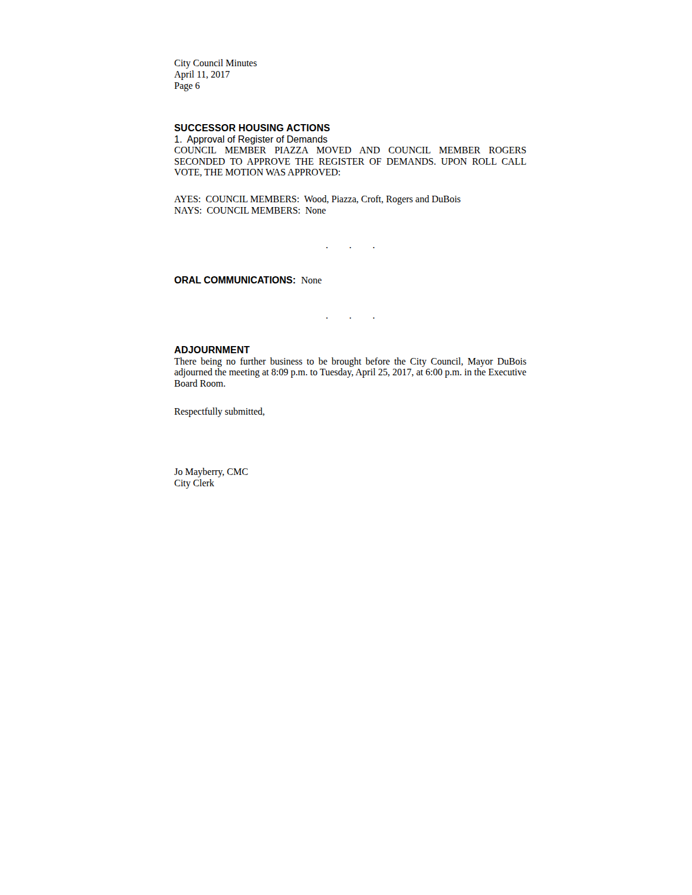City Council Minutes
April 11, 2017
Page 6
SUCCESSOR HOUSING ACTIONS
1. Approval of Register of Demands
COUNCIL MEMBER PIAZZA MOVED AND COUNCIL MEMBER ROGERS SECONDED TO APPROVE THE REGISTER OF DEMANDS. UPON ROLL CALL VOTE, THE MOTION WAS APPROVED:
AYES: COUNCIL MEMBERS: Wood, Piazza, Croft, Rogers and DuBois
NAYS: COUNCIL MEMBERS: None
...
ORAL COMMUNICATIONS: None
...
ADJOURNMENT
There being no further business to be brought before the City Council, Mayor DuBois adjourned the meeting at 8:09 p.m. to Tuesday, April 25, 2017, at 6:00 p.m. in the Executive Board Room.
Respectfully submitted,
Jo Mayberry, CMC
City Clerk